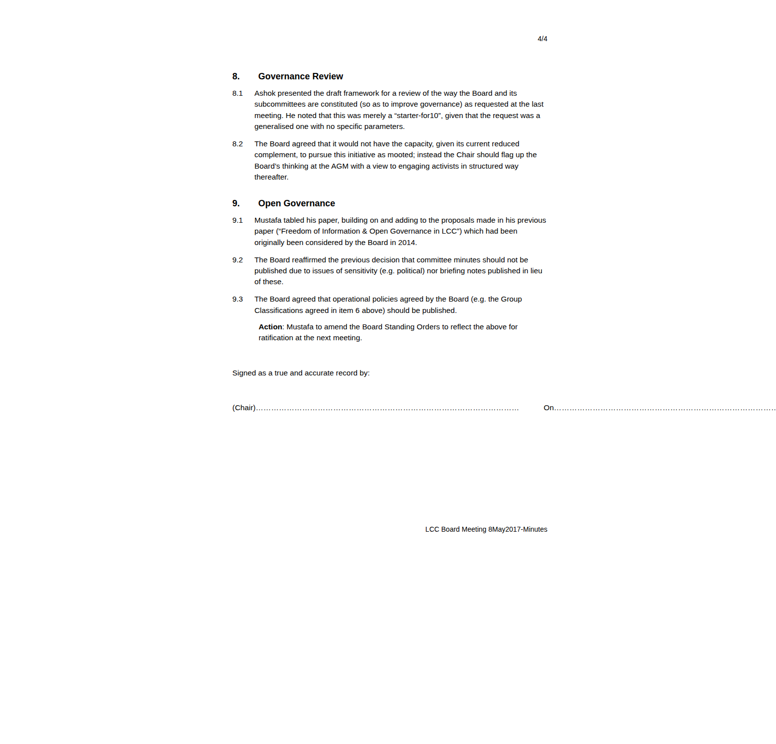4/4
8. Governance Review
8.1 Ashok presented the draft framework for a review of the way the Board and its subcommittees are constituted (so as to improve governance) as requested at the last meeting. He noted that this was merely a “starter-for10”, given that the request was a generalised one with no specific parameters.
8.2 The Board agreed that it would not have the capacity, given its current reduced complement, to pursue this initiative as mooted; instead the Chair should flag up the Board’s thinking at the AGM with a view to engaging activists in structured way thereafter.
9. Open Governance
9.1 Mustafa tabled his paper, building on and adding to the proposals made in his previous paper (“Freedom of Information & Open Governance in LCC”) which had been originally been considered by the Board in 2014.
9.2 The Board reaffirmed the previous decision that committee minutes should not be published due to issues of sensitivity (e.g. political) nor briefing notes published in lieu of these.
9.3 The Board agreed that operational policies agreed by the Board (e.g. the Group Classifications agreed in item 6 above) should be published.
Action: Mustafa to amend the Board Standing Orders to reflect the above for ratification at the next meeting.
Signed as a true and accurate record by:
(Chair)…………………………………………………………………………………………
On…………………………………………………………………………………………
LCC Board Meeting 8May2017-Minutes